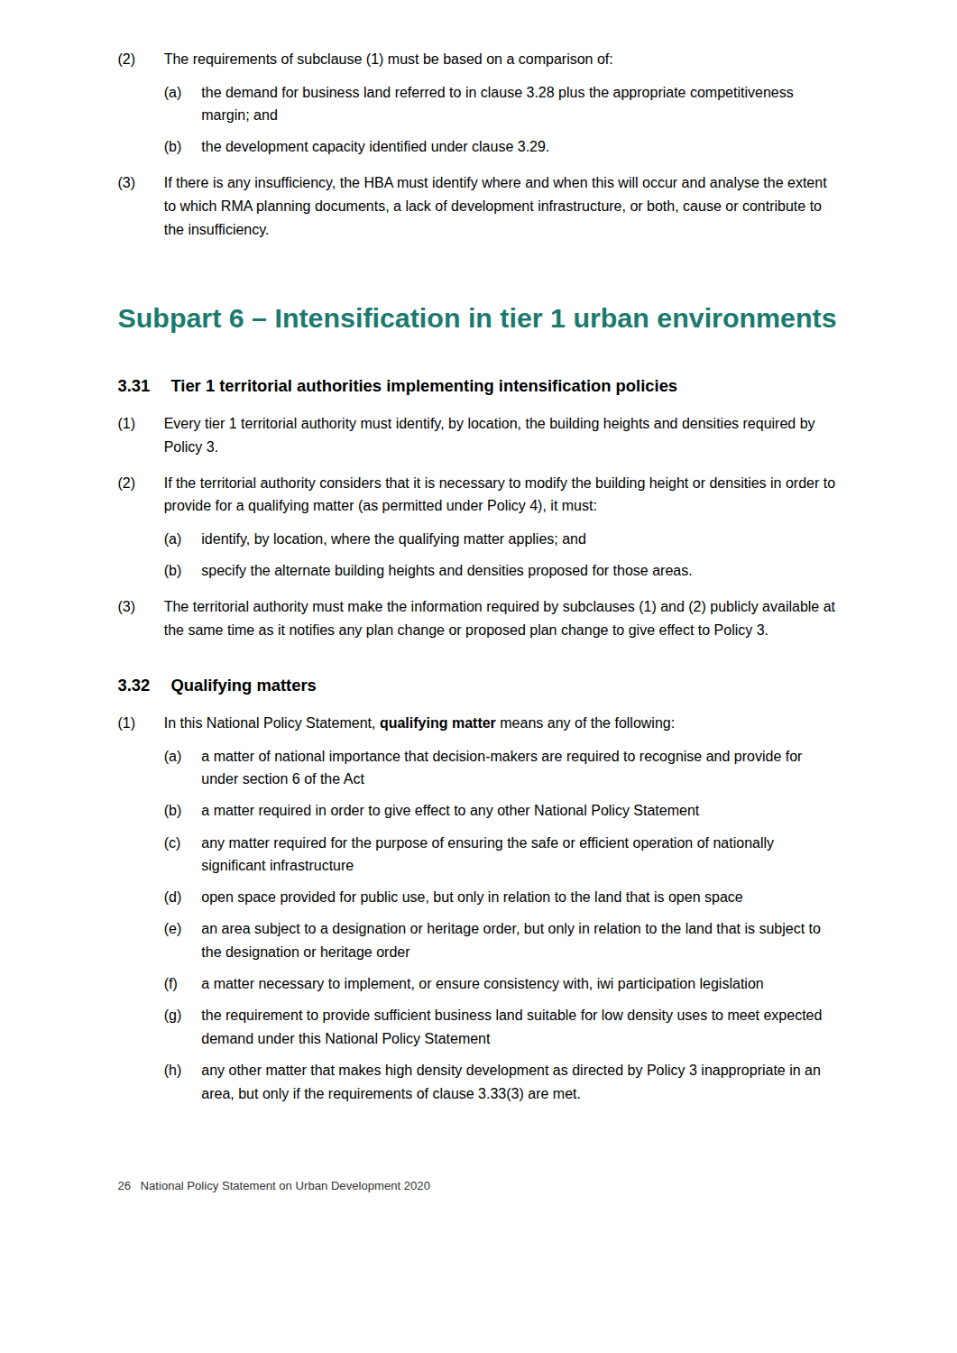The requirements of subclause (1) must be based on a comparison of:
the demand for business land referred to in clause 3.28 plus the appropriate competitiveness margin; and
the development capacity identified under clause 3.29.
If there is any insufficiency, the HBA must identify where and when this will occur and analyse the extent to which RMA planning documents, a lack of development infrastructure, or both, cause or contribute to the insufficiency.
Subpart 6 – Intensification in tier 1 urban environments
3.31 Tier 1 territorial authorities implementing intensification policies
Every tier 1 territorial authority must identify, by location, the building heights and densities required by Policy 3.
If the territorial authority considers that it is necessary to modify the building height or densities in order to provide for a qualifying matter (as permitted under Policy 4), it must:
identify, by location, where the qualifying matter applies; and
specify the alternate building heights and densities proposed for those areas.
The territorial authority must make the information required by subclauses (1) and (2) publicly available at the same time as it notifies any plan change or proposed plan change to give effect to Policy 3.
3.32 Qualifying matters
In this National Policy Statement, qualifying matter means any of the following:
a matter of national importance that decision-makers are required to recognise and provide for under section 6 of the Act
a matter required in order to give effect to any other National Policy Statement
any matter required for the purpose of ensuring the safe or efficient operation of nationally significant infrastructure
open space provided for public use, but only in relation to the land that is open space
an area subject to a designation or heritage order, but only in relation to the land that is subject to the designation or heritage order
a matter necessary to implement, or ensure consistency with, iwi participation legislation
the requirement to provide sufficient business land suitable for low density uses to meet expected demand under this National Policy Statement
any other matter that makes high density development as directed by Policy 3 inappropriate in an area, but only if the requirements of clause 3.33(3) are met.
26 National Policy Statement on Urban Development 2020